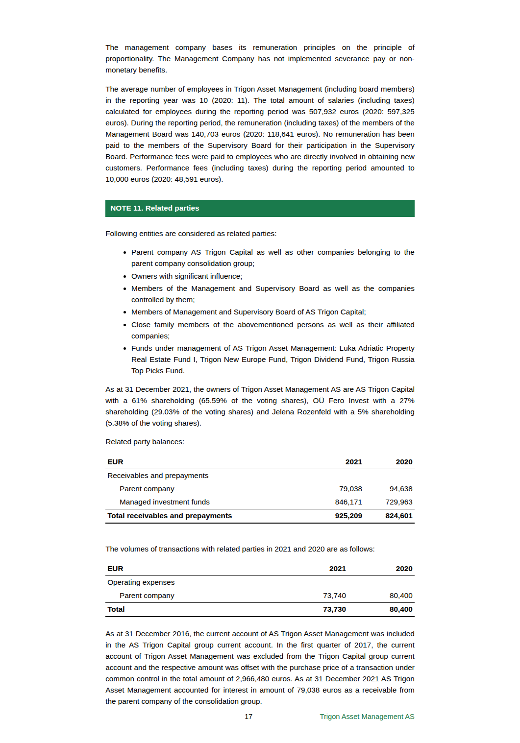The management company bases its remuneration principles on the principle of proportionality. The Management Company has not implemented severance pay or non-monetary benefits.
The average number of employees in Trigon Asset Management (including board members) in the reporting year was 10 (2020: 11). The total amount of salaries (including taxes) calculated for employees during the reporting period was 507,932 euros (2020: 597,325 euros). During the reporting period, the remuneration (including taxes) of the members of the Management Board was 140,703 euros (2020: 118,641 euros). No remuneration has been paid to the members of the Supervisory Board for their participation in the Supervisory Board. Performance fees were paid to employees who are directly involved in obtaining new customers. Performance fees (including taxes) during the reporting period amounted to 10,000 euros (2020: 48,591 euros).
NOTE 11. Related parties
Following entities are considered as related parties:
Parent company AS Trigon Capital as well as other companies belonging to the parent company consolidation group;
Owners with significant influence;
Members of the Management and Supervisory Board as well as the companies controlled by them;
Members of Management and Supervisory Board of AS Trigon Capital;
Close family members of the abovementioned persons as well as their affiliated companies;
Funds under management of AS Trigon Asset Management: Luka Adriatic Property Real Estate Fund I, Trigon New Europe Fund, Trigon Dividend Fund, Trigon Russia Top Picks Fund.
As at 31 December 2021, the owners of Trigon Asset Management AS are AS Trigon Capital with a 61% shareholding (65.59% of the voting shares), OÜ Fero Invest with a 27% shareholding (29.03% of the voting shares) and Jelena Rozenfeld with a 5% shareholding (5.38% of the voting shares).
Related party balances:
| EUR | 2021 | 2020 |
| --- | --- | --- |
| Receivables and prepayments | | |
| Parent company | 79,038 | 94,638 |
| Managed investment funds | 846,171 | 729,963 |
| Total receivables and prepayments | 925,209 | 824,601 |
The volumes of transactions with related parties in 2021 and 2020 are as follows:
| EUR | 2021 | 2020 |
| --- | --- | --- |
| Operating expenses | | |
| Parent company | 73,740 | 80,400 |
| Total | 73,730 | 80,400 |
As at 31 December 2016, the current account of AS Trigon Asset Management was included in the AS Trigon Capital group current account. In the first quarter of 2017, the current account of Trigon Asset Management was excluded from the Trigon Capital group current account and the respective amount was offset with the purchase price of a transaction under common control in the total amount of 2,966,480 euros. As at 31 December 2021 AS Trigon Asset Management accounted for interest in amount of 79,038 euros as a receivable from the parent company of the consolidation group.
17 Trigon Asset Management AS